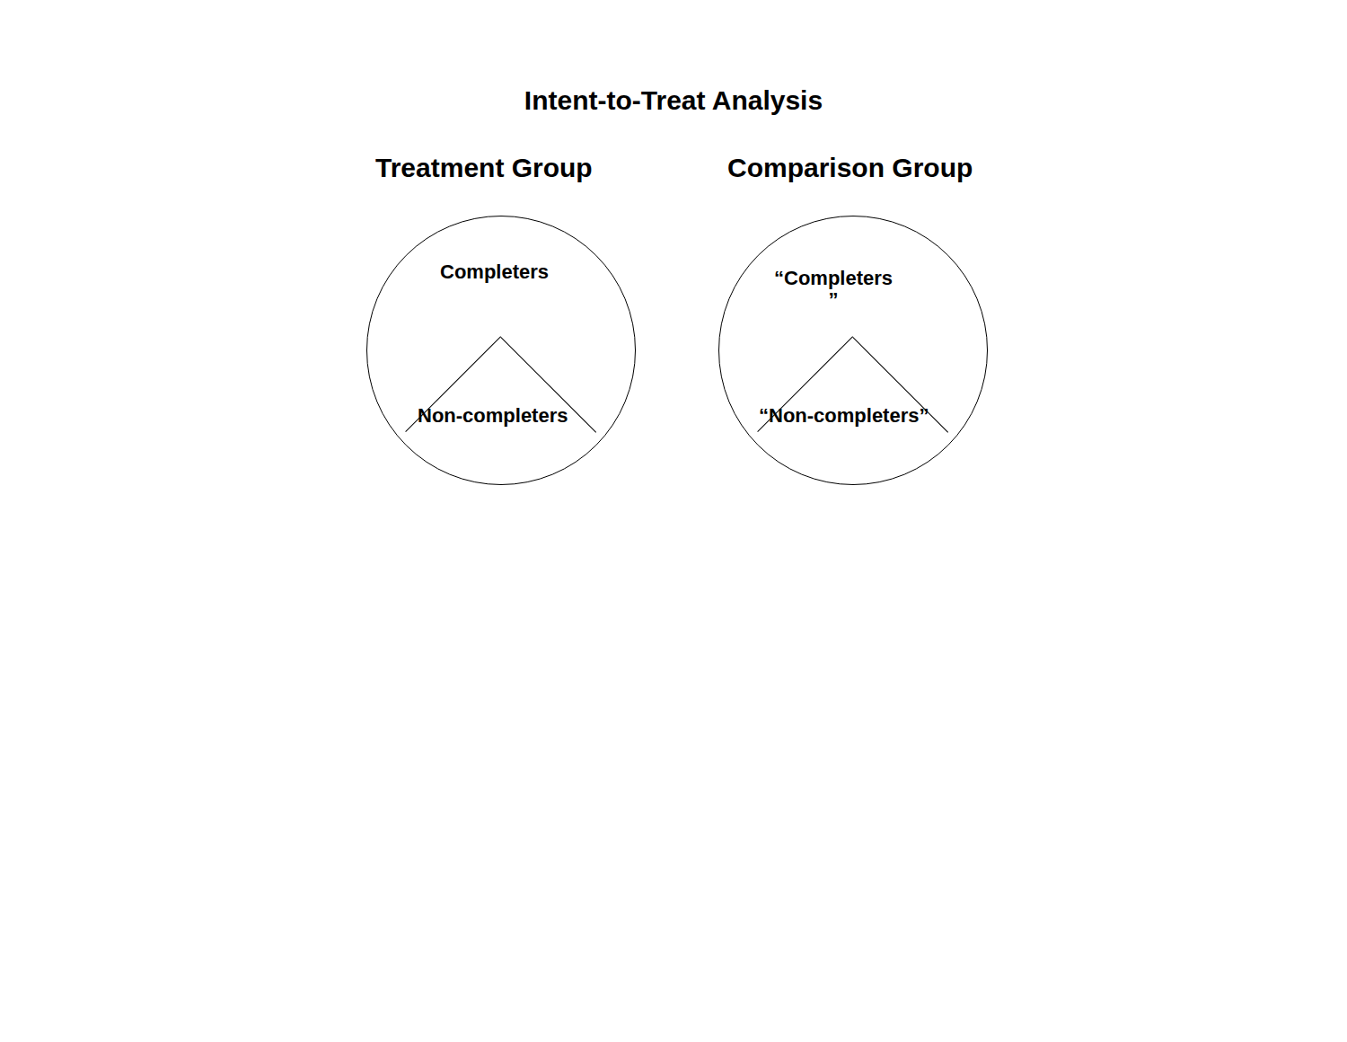Intent-to-Treat Analysis
Treatment Group
Comparison Group
Completers
Non-completers
“Completers
”
“Non-completers”